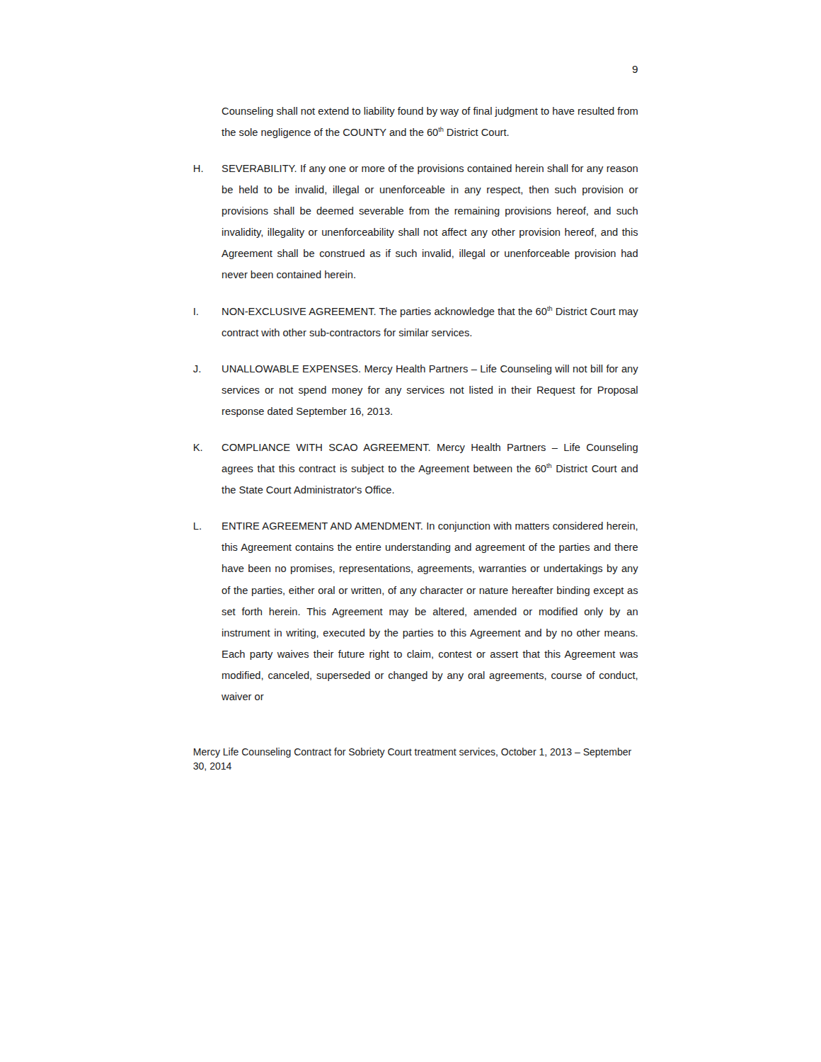9
Counseling shall not extend to liability found by way of final judgment to have resulted from the sole negligence of the COUNTY and the 60th District Court.
H. Severability. If any one or more of the provisions contained herein shall for any reason be held to be invalid, illegal or unenforceable in any respect, then such provision or provisions shall be deemed severable from the remaining provisions hereof, and such invalidity, illegality or unenforceability shall not affect any other provision hereof, and this Agreement shall be construed as if such invalid, illegal or unenforceable provision had never been contained herein.
I. Non-Exclusive Agreement. The parties acknowledge that the 60th District Court may contract with other sub-contractors for similar services.
J. Unallowable Expenses. Mercy Health Partners – Life Counseling will not bill for any services or not spend money for any services not listed in their Request for Proposal response dated September 16, 2013.
K. Compliance with SCAO Agreement. Mercy Health Partners – Life Counseling agrees that this contract is subject to the Agreement between the 60th District Court and the State Court Administrator's Office.
L. Entire Agreement and Amendment. In conjunction with matters considered herein, this Agreement contains the entire understanding and agreement of the parties and there have been no promises, representations, agreements, warranties or undertakings by any of the parties, either oral or written, of any character or nature hereafter binding except as set forth herein. This Agreement may be altered, amended or modified only by an instrument in writing, executed by the parties to this Agreement and by no other means. Each party waives their future right to claim, contest or assert that this Agreement was modified, canceled, superseded or changed by any oral agreements, course of conduct, waiver or
Mercy Life Counseling Contract for Sobriety Court treatment services, October 1, 2013 – September 30, 2014